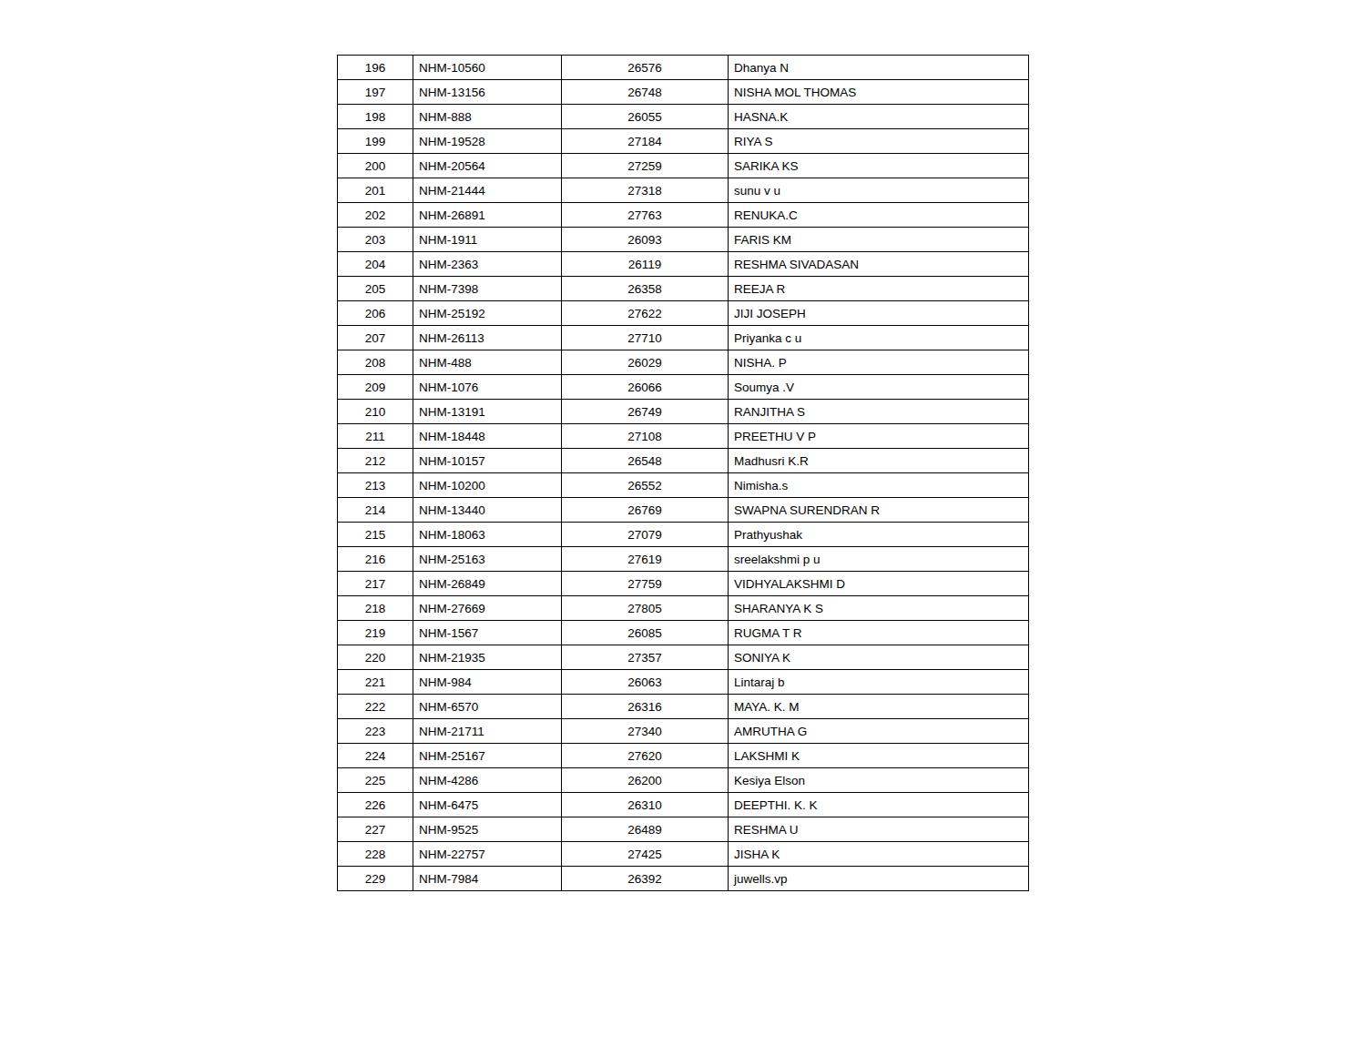| 196 | NHM-10560 | 26576 | Dhanya N |
| 197 | NHM-13156 | 26748 | NISHA MOL THOMAS |
| 198 | NHM-888 | 26055 | HASNA.K |
| 199 | NHM-19528 | 27184 | RIYA S |
| 200 | NHM-20564 | 27259 | SARIKA KS |
| 201 | NHM-21444 | 27318 | sunu v u |
| 202 | NHM-26891 | 27763 | RENUKA.C |
| 203 | NHM-1911 | 26093 | FARIS KM |
| 204 | NHM-2363 | 26119 | RESHMA SIVADASAN |
| 205 | NHM-7398 | 26358 | REEJA R |
| 206 | NHM-25192 | 27622 | JIJI JOSEPH |
| 207 | NHM-26113 | 27710 | Priyanka c u |
| 208 | NHM-488 | 26029 | NISHA. P |
| 209 | NHM-1076 | 26066 | Soumya .V |
| 210 | NHM-13191 | 26749 | RANJITHA S |
| 211 | NHM-18448 | 27108 | PREETHU V P |
| 212 | NHM-10157 | 26548 | Madhusri K.R |
| 213 | NHM-10200 | 26552 | Nimisha.s |
| 214 | NHM-13440 | 26769 | SWAPNA SURENDRAN R |
| 215 | NHM-18063 | 27079 | Prathyushak |
| 216 | NHM-25163 | 27619 | sreelakshmi p u |
| 217 | NHM-26849 | 27759 | VIDHYALAKSHMI D |
| 218 | NHM-27669 | 27805 | SHARANYA K S |
| 219 | NHM-1567 | 26085 | RUGMA T R |
| 220 | NHM-21935 | 27357 | SONIYA K |
| 221 | NHM-984 | 26063 | Lintaraj b |
| 222 | NHM-6570 | 26316 | MAYA. K. M |
| 223 | NHM-21711 | 27340 | AMRUTHA G |
| 224 | NHM-25167 | 27620 | LAKSHMI K |
| 225 | NHM-4286 | 26200 | Kesiya Elson |
| 226 | NHM-6475 | 26310 | DEEPTHI. K. K |
| 227 | NHM-9525 | 26489 | RESHMA U |
| 228 | NHM-22757 | 27425 | JISHA K |
| 229 | NHM-7984 | 26392 | juwells.vp |